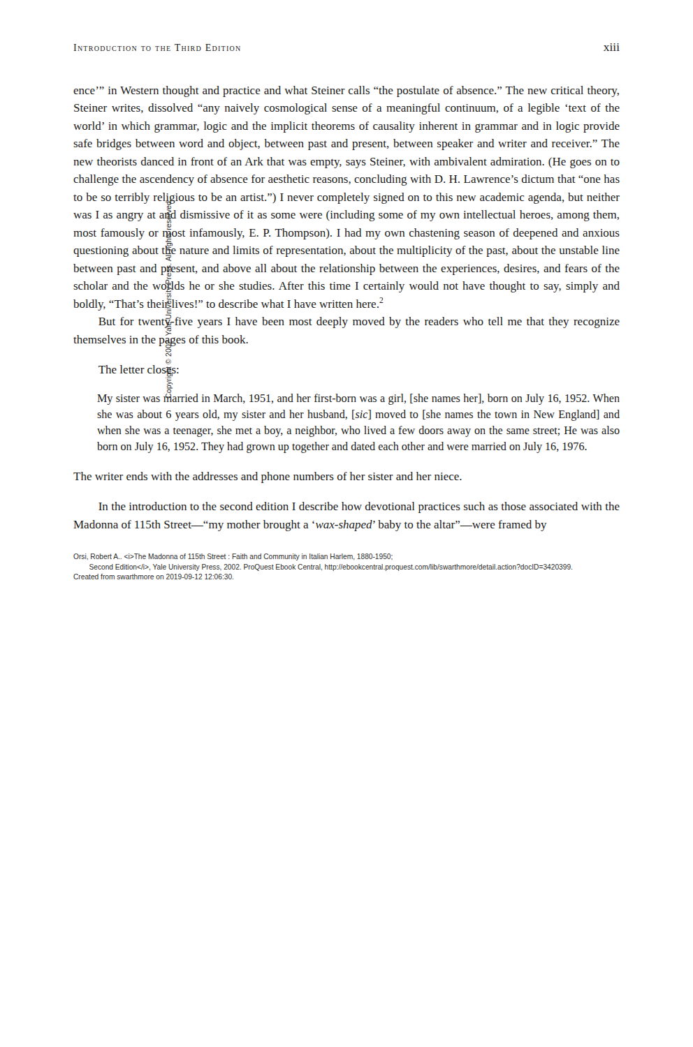Copyright © 2002. Yale University Press. All rights reserved.
Introduction to the Third Edition xiii
ence’” in Western thought and practice and what Steiner calls “the postulate of absence.” The new critical theory, Steiner writes, dissolved “any naively cosmological sense of a meaningful continuum, of a legible ‘text of the world’ in which grammar, logic and the implicit theorems of causality inherent in grammar and in logic provide safe bridges between word and object, between past and present, between speaker and writer and receiver.” The new theorists danced in front of an Ark that was empty, says Steiner, with ambivalent admiration. (He goes on to challenge the ascendency of absence for aesthetic reasons, concluding with D. H. Lawrence’s dictum that “one has to be so terribly religious to be an artist.”) I never completely signed on to this new academic agenda, but neither was I as angry at and dismissive of it as some were (including some of my own intellectual heroes, among them, most famously or most infamously, E. P. Thompson). I had my own chastening season of deepened and anxious questioning about the nature and limits of representation, about the multiplicity of the past, about the unstable line between past and present, and above all about the relationship between the experiences, desires, and fears of the scholar and the worlds he or she studies. After this time I certainly would not have thought to say, simply and boldly, “That’s their lives!” to describe what I have written here.2
But for twenty-five years I have been most deeply moved by the readers who tell me that they recognize themselves in the pages of this book.
The letter closes:
My sister was married in March, 1951, and her first-born was a girl, [she names her], born on July 16, 1952. When she was about 6 years old, my sister and her husband, [sic] moved to [she names the town in New England] and when she was a teenager, she met a boy, a neighbor, who lived a few doors away on the same street; He was also born on July 16, 1952. They had grown up together and dated each other and were married on July 16, 1976.
The writer ends with the addresses and phone numbers of her sister and her niece.
In the introduction to the second edition I describe how devotional practices such as those associated with the Madonna of 115th Street—“my mother brought a ‘wax-shaped’ baby to the altar”—were framed by
Orsi, Robert A.. <i>The Madonna of 115th Street : Faith and Community in Italian Harlem, 1880-1950;
Second Edition</i>, Yale University Press, 2002. ProQuest Ebook Central, http://ebookcentral.proquest.com/lib/swarthmore/detail.action?docID=3420399.
Created from swarthmore on 2019-09-12 12:06:30.